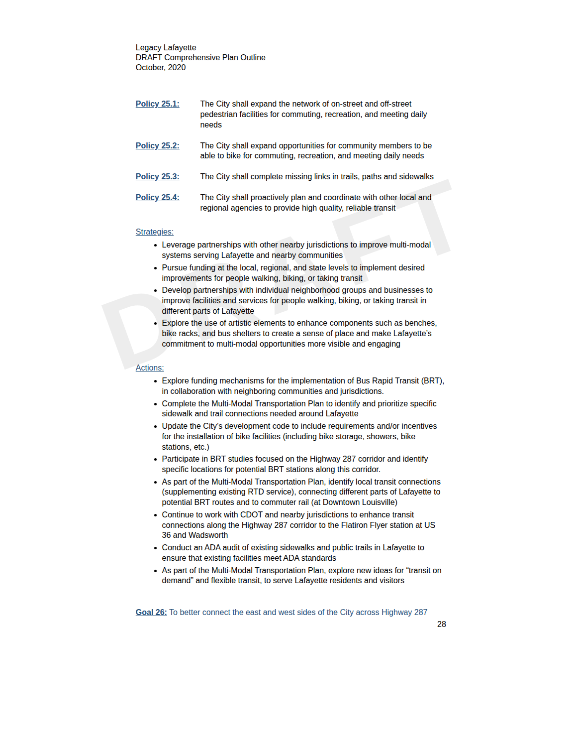DRAFT
Legacy Lafayette
DRAFT Comprehensive Plan Outline
October, 2020
Policy 25.1:
The City shall expand the network of on-street and off-street pedestrian facilities for commuting, recreation, and meeting daily needs
Policy 25.2:
The City shall expand opportunities for community members to be able to bike for commuting, recreation, and meeting daily needs
Policy 25.3:
The City shall complete missing links in trails, paths and sidewalks
Policy 25.4:
The City shall proactively plan and coordinate with other local and regional agencies to provide high quality, reliable transit
Strategies:
Leverage partnerships with other nearby jurisdictions to improve multi-modal systems serving Lafayette and nearby communities
Pursue funding at the local, regional, and state levels to implement desired improvements for people walking, biking, or taking transit
Develop partnerships with individual neighborhood groups and businesses to improve facilities and services for people walking, biking, or taking transit in different parts of Lafayette
Explore the use of artistic elements to enhance components such as benches, bike racks, and bus shelters to create a sense of place and make Lafayette’s commitment to multi-modal opportunities more visible and engaging
Actions:
Explore funding mechanisms for the implementation of Bus Rapid Transit (BRT), in collaboration with neighboring communities and jurisdictions.
Complete the Multi-Modal Transportation Plan to identify and prioritize specific sidewalk and trail connections needed around Lafayette
Update the City’s development code to include requirements and/or incentives for the installation of bike facilities (including bike storage, showers, bike stations, etc.)
Participate in BRT studies focused on the Highway 287 corridor and identify specific locations for potential BRT stations along this corridor.
As part of the Multi-Modal Transportation Plan, identify local transit connections (supplementing existing RTD service), connecting different parts of Lafayette to potential BRT routes and to commuter rail (at Downtown Louisville)
Continue to work with CDOT and nearby jurisdictions to enhance transit connections along the Highway 287 corridor to the Flatiron Flyer station at US 36 and Wadsworth
Conduct an ADA audit of existing sidewalks and public trails in Lafayette to ensure that existing facilities meet ADA standards
As part of the Multi-Modal Transportation Plan, explore new ideas for “transit on demand” and flexible transit, to serve Lafayette residents and visitors
Goal 26: To better connect the east and west sides of the City across Highway 287
28